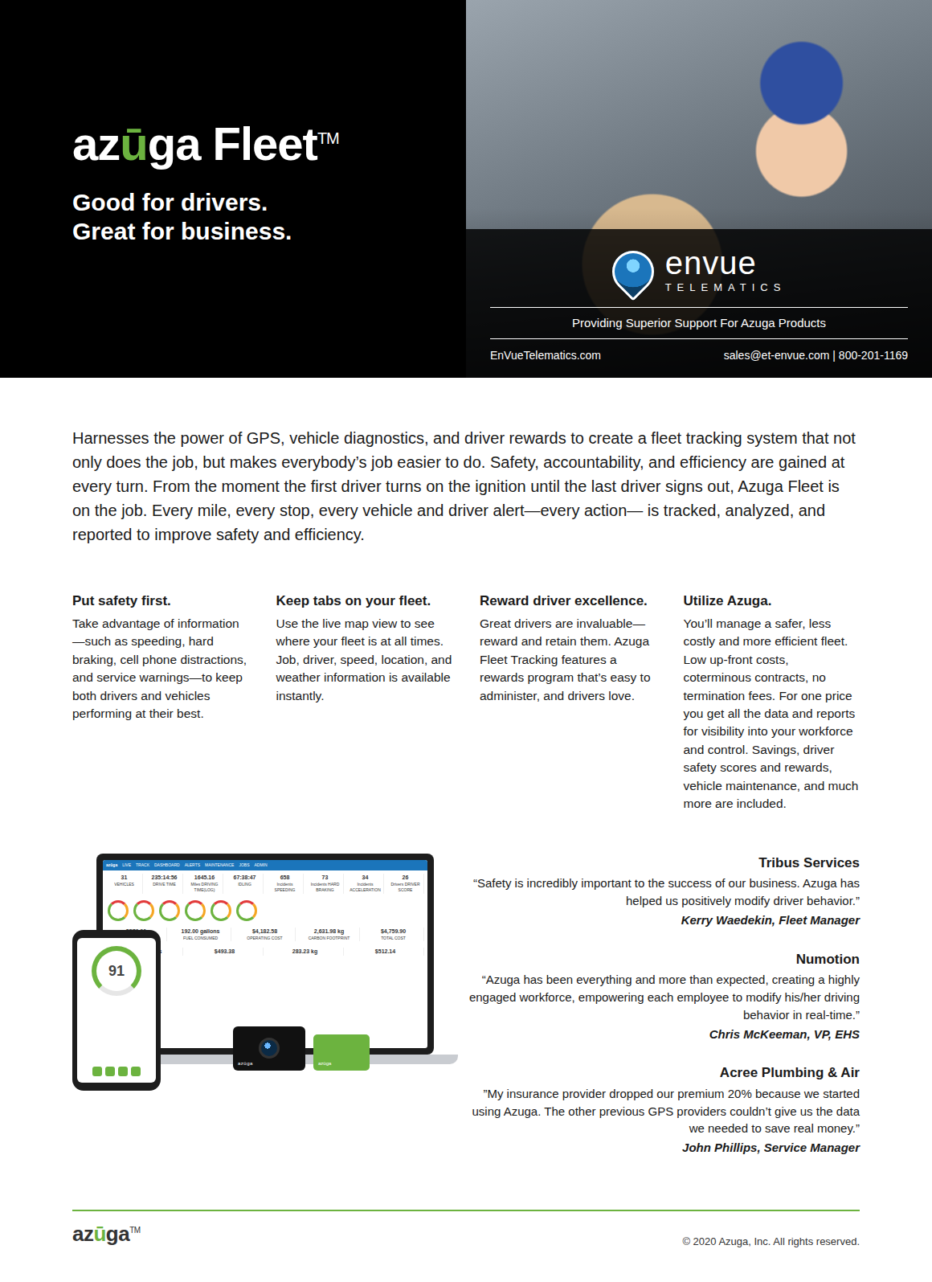azūga FleetTM
Good for drivers.
Great for business.
envue
TELEMATICS
Providing Superior Support For Azuga Products
EnVueTelematics.com sales@et-envue.com | 800-201-1169
Harnesses the power of GPS, vehicle diagnostics, and driver rewards to create a fleet tracking system that not only does the job, but makes everybody’s job easier to do. Safety, accountability, and efficiency are gained at every turn. From the moment the first driver turns on the ignition until the last driver signs out, Azuga Fleet is on the job. Every mile, every stop, every vehicle and driver alert—every action— is tracked, analyzed, and reported to improve safety and efficiency.
Put safety first.
Take advantage of information—such as speeding, hard braking, cell phone distractions, and service warnings—to keep both drivers and vehicles performing at their best.
Keep tabs on your fleet.
Use the live map view to see where your fleet is at all times. Job, driver, speed, location, and weather information is available instantly.
Reward driver excellence.
Great drivers are invaluable—reward and retain them. Azuga Fleet Tracking features a rewards program that’s easy to administer, and drivers love.
Utilize Azuga.
You’ll manage a safer, less costly and more efficient fleet. Low up-front costs, coterminous contracts, no termination fees. For one price you get all the data and reports for visibility into your workforce and control. Savings, driver safety scores and rewards, vehicle maintenance, and much more are included.
azūga LIVE TRACK DASHBOARD ALERTS MAINTENANCE JOBS ADMIN
31 VEHICLES
235:14:56 DRIVE TIME
1645.16 Miles DRIVING TIME(LOG)
67:38:47 IDLING
658 Incidents SPEEDING
73 Incidents HARD BRAKING
34 Incidents ACCELERATION
26 Drivers DRIVER SCORE
$576.90 FUEL COST
192.00 gallons FUEL CONSUMED
$4,182.58 OPERATING COST
2,631.98 kg CARBON FOOTPRINT
$4,759.90 TOTAL COST
20.98 gallons
$493.38
283.23 kg
$512.14
91
azūga
azūga
Tribus Services
“Safety is incredibly important to the success of our business. Azuga has helped us positively modify driver behavior.”
Kerry Waedekin, Fleet Manager
Numotion
“Azuga has been everything and more than expected, creating a highly engaged workforce, empowering each employee to modify his/her driving behavior in real-time.”
Chris McKeeman, VP, EHS
Acree Plumbing & Air
”My insurance provider dropped our premium 20% because we started using Azuga. The other previous GPS providers couldn’t give us the data we needed to save real money.”
John Phillips, Service Manager
azūgaTM
© 2020 Azuga, Inc. All rights reserved.